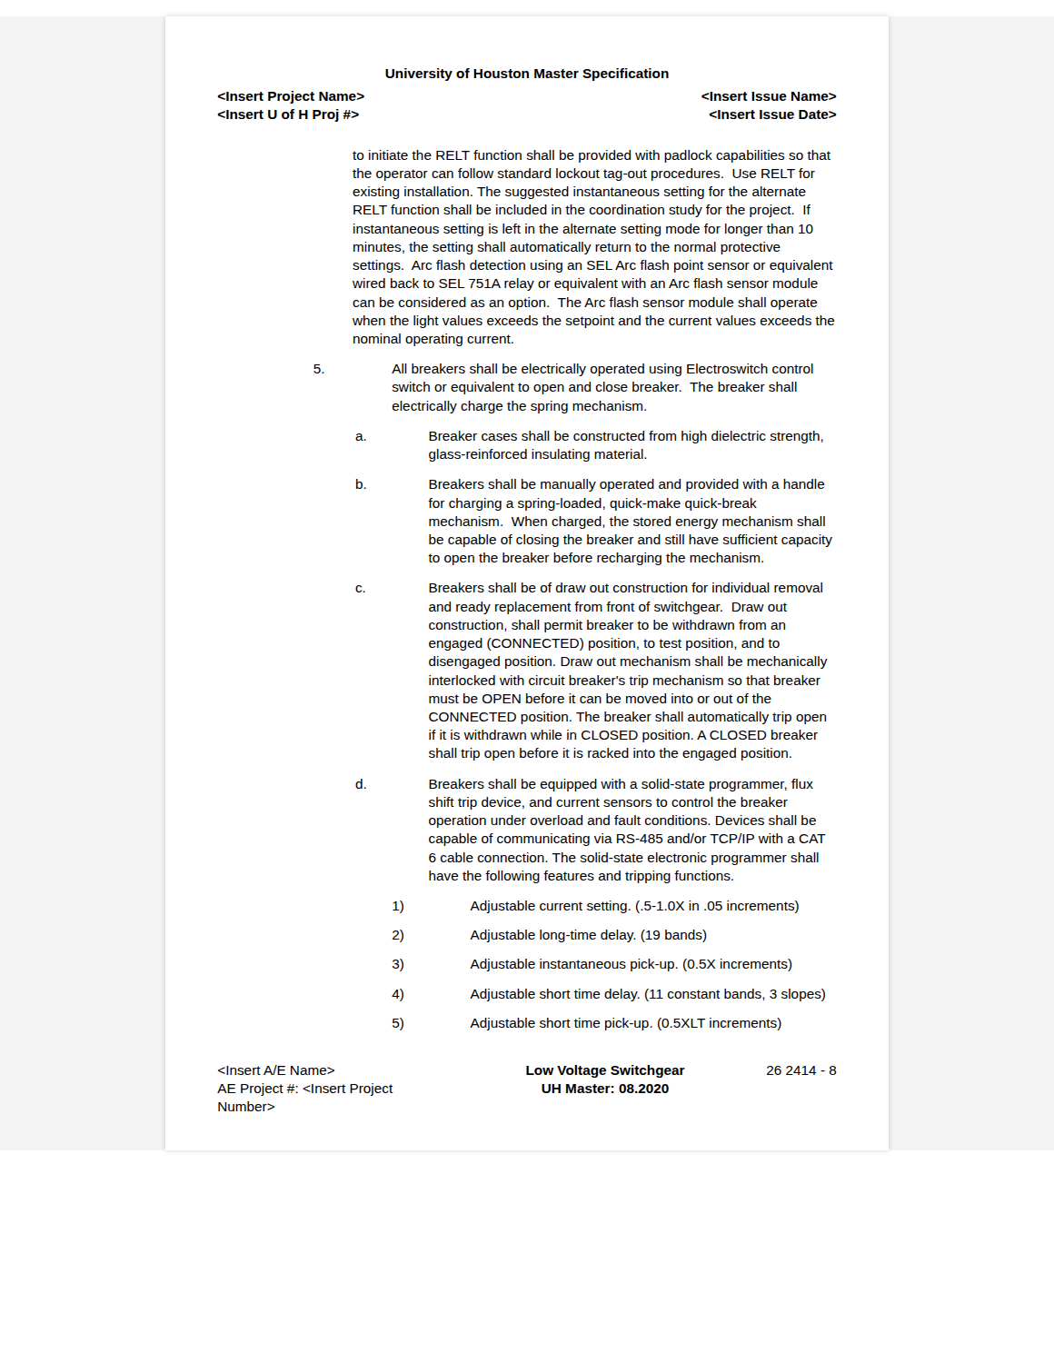University of Houston Master Specification
<Insert Project Name> <Insert Issue Name>
<Insert U of H Proj #> <Insert Issue Date>
to initiate the RELT function shall be provided with padlock capabilities so that the operator can follow standard lockout tag-out procedures. Use RELT for existing installation. The suggested instantaneous setting for the alternate RELT function shall be included in the coordination study for the project. If instantaneous setting is left in the alternate setting mode for longer than 10 minutes, the setting shall automatically return to the normal protective settings. Arc flash detection using an SEL Arc flash point sensor or equivalent wired back to SEL 751A relay or equivalent with an Arc flash sensor module can be considered as an option. The Arc flash sensor module shall operate when the light values exceeds the setpoint and the current values exceeds the nominal operating current.
5. All breakers shall be electrically operated using Electroswitch control switch or equivalent to open and close breaker. The breaker shall electrically charge the spring mechanism.
a. Breaker cases shall be constructed from high dielectric strength, glass-reinforced insulating material.
b. Breakers shall be manually operated and provided with a handle for charging a spring-loaded, quick-make quick-break mechanism. When charged, the stored energy mechanism shall be capable of closing the breaker and still have sufficient capacity to open the breaker before recharging the mechanism.
c. Breakers shall be of draw out construction for individual removal and ready replacement from front of switchgear. Draw out construction, shall permit breaker to be withdrawn from an engaged (CONNECTED) position, to test position, and to disengaged position. Draw out mechanism shall be mechanically interlocked with circuit breaker's trip mechanism so that breaker must be OPEN before it can be moved into or out of the CONNECTED position. The breaker shall automatically trip open if it is withdrawn while in CLOSED position. A CLOSED breaker shall trip open before it is racked into the engaged position.
d. Breakers shall be equipped with a solid-state programmer, flux shift trip device, and current sensors to control the breaker operation under overload and fault conditions. Devices shall be capable of communicating via RS-485 and/or TCP/IP with a CAT 6 cable connection. The solid-state electronic programmer shall have the following features and tripping functions.
1) Adjustable current setting. (.5-1.0X in .05 increments)
2) Adjustable long-time delay. (19 bands)
3) Adjustable instantaneous pick-up. (0.5X increments)
4) Adjustable short time delay. (11 constant bands, 3 slopes)
5) Adjustable short time pick-up. (0.5XLT increments)
<Insert A/E Name>
AE Project #: <Insert Project Number>
Low Voltage Switchgear UH Master: 08.2020
26 2414 - 8